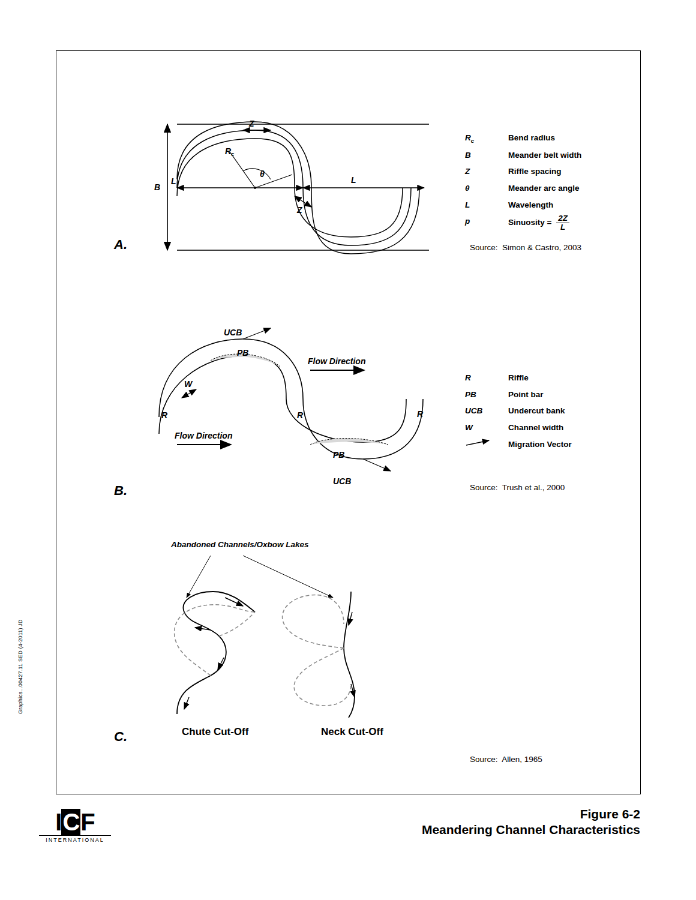Graphics...00427.11 SED (4-2011) JD
A.
B Rc θ Z Z L L
| R c | Bend radius |
| B | Meander belt width |
| Z | Riffle spacing |
| θ | Meander arc angle |
| L | Wavelength |
| p | Sinuosity = 2Z L |
Source: Simon & Castro, 2003
B.
W Flow Direction Flow Direction UCB PB R R R PB UCB
| R | Riffle |
| PB | Point bar |
| UCB | Undercut bank |
| W | Channel width |
| | Migration Vector |
Source: Trush et al., 2000
C.
Abandoned Channels/Oxbow Lakes
Chute Cut-Off
Neck Cut-Off
Source: Allen, 1965
ICF
INTERNATIONAL
Figure 6-2
Meandering Channel Characteristics